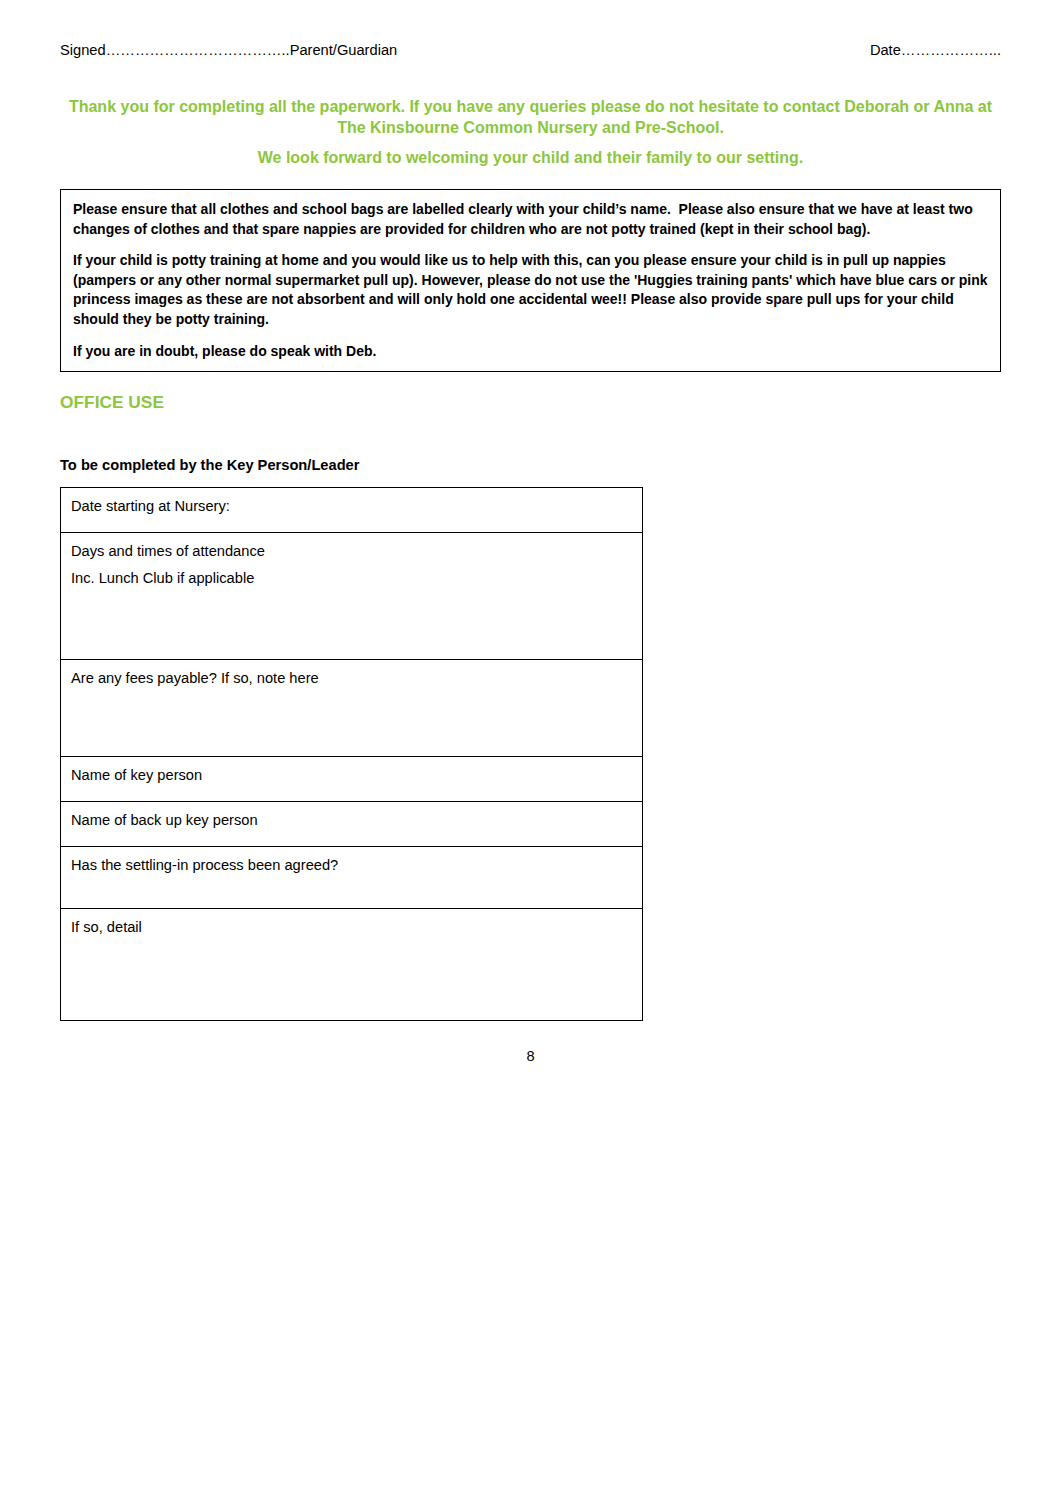Signed………………………………..Parent/Guardian Date………………...
Thank you for completing all the paperwork. If you have any queries please do not hesitate to contact Deborah or Anna at The Kinsbourne Common Nursery and Pre-School.
We look forward to welcoming your child and their family to our setting.
Please ensure that all clothes and school bags are labelled clearly with your child’s name. Please also ensure that we have at least two changes of clothes and that spare nappies are provided for children who are not potty trained (kept in their school bag).
If your child is potty training at home and you would like us to help with this, can you please ensure your child is in pull up nappies (pampers or any other normal supermarket pull up). However, please do not use the 'Huggies training pants' which have blue cars or pink princess images as these are not absorbent and will only hold one accidental wee!! Please also provide spare pull ups for your child should they be potty training.
If you are in doubt, please do speak with Deb.
OFFICE USE
To be completed by the Key Person/Leader
| Date starting at Nursery: |
| Days and times of attendance Inc. Lunch Club if applicable |
| Are any fees payable? If so, note here |
| Name of key person |
| Name of back up key person |
| Has the settling-in process been agreed? |
| If so, detail |
8